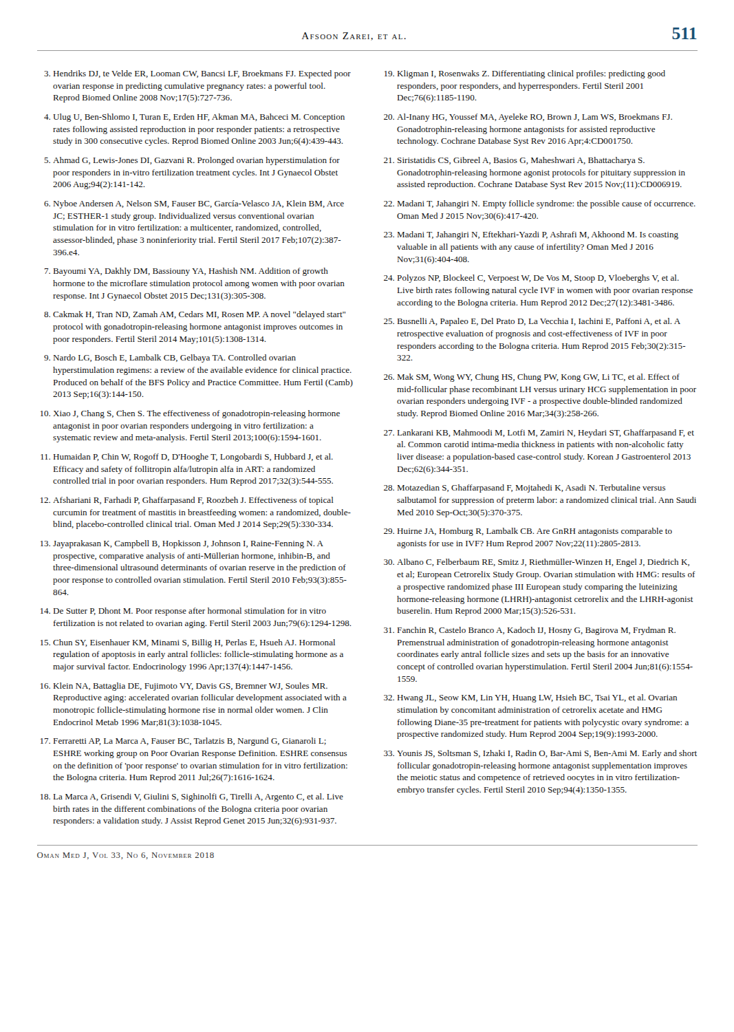Afsoon Zarei, et al.
511
Hendriks DJ, te Velde ER, Looman CW, Bancsi LF, Broekmans FJ. Expected poor ovarian response in predicting cumulative pregnancy rates: a powerful tool. Reprod Biomed Online 2008 Nov;17(5):727-736.
Ulug U, Ben-Shlomo I, Turan E, Erden HF, Akman MA, Bahceci M. Conception rates following assisted reproduction in poor responder patients: a retrospective study in 300 consecutive cycles. Reprod Biomed Online 2003 Jun;6(4):439-443.
Ahmad G, Lewis-Jones DI, Gazvani R. Prolonged ovarian hyperstimulation for poor responders in in-vitro fertilization treatment cycles. Int J Gynaecol Obstet 2006 Aug;94(2):141-142.
Nyboe Andersen A, Nelson SM, Fauser BC, García-Velasco JA, Klein BM, Arce JC; ESTHER-1 study group. Individualized versus conventional ovarian stimulation for in vitro fertilization: a multicenter, randomized, controlled, assessor-blinded, phase 3 noninferiority trial. Fertil Steril 2017 Feb;107(2):387-396.e4.
Bayoumi YA, Dakhly DM, Bassiouny YA, Hashish NM. Addition of growth hormone to the microflare stimulation protocol among women with poor ovarian response. Int J Gynaecol Obstet 2015 Dec;131(3):305-308.
Cakmak H, Tran ND, Zamah AM, Cedars MI, Rosen MP. A novel "delayed start" protocol with gonadotropin-releasing hormone antagonist improves outcomes in poor responders. Fertil Steril 2014 May;101(5):1308-1314.
Nardo LG, Bosch E, Lambalk CB, Gelbaya TA. Controlled ovarian hyperstimulation regimens: a review of the available evidence for clinical practice. Produced on behalf of the BFS Policy and Practice Committee. Hum Fertil (Camb) 2013 Sep;16(3):144-150.
Xiao J, Chang S, Chen S. The effectiveness of gonadotropin-releasing hormone antagonist in poor ovarian responders undergoing in vitro fertilization: a systematic review and meta-analysis. Fertil Steril 2013;100(6):1594-1601.
Humaidan P, Chin W, Rogoff D, D'Hooghe T, Longobardi S, Hubbard J, et al. Efficacy and safety of follitropin alfa/lutropin alfa in ART: a randomized controlled trial in poor ovarian responders. Hum Reprod 2017;32(3):544-555.
Afshariani R, Farhadi P, Ghaffarpasand F, Roozbeh J. Effectiveness of topical curcumin for treatment of mastitis in breastfeeding women: a randomized, double-blind, placebo-controlled clinical trial. Oman Med J 2014 Sep;29(5):330-334.
Jayaprakasan K, Campbell B, Hopkisson J, Johnson I, Raine-Fenning N. A prospective, comparative analysis of anti-Müllerian hormone, inhibin-B, and three-dimensional ultrasound determinants of ovarian reserve in the prediction of poor response to controlled ovarian stimulation. Fertil Steril 2010 Feb;93(3):855-864.
De Sutter P, Dhont M. Poor response after hormonal stimulation for in vitro fertilization is not related to ovarian aging. Fertil Steril 2003 Jun;79(6):1294-1298.
Chun SY, Eisenhauer KM, Minami S, Billig H, Perlas E, Hsueh AJ. Hormonal regulation of apoptosis in early antral follicles: follicle-stimulating hormone as a major survival factor. Endocrinology 1996 Apr;137(4):1447-1456.
Klein NA, Battaglia DE, Fujimoto VY, Davis GS, Bremner WJ, Soules MR. Reproductive aging: accelerated ovarian follicular development associated with a monotropic follicle-stimulating hormone rise in normal older women. J Clin Endocrinol Metab 1996 Mar;81(3):1038-1045.
Ferraretti AP, La Marca A, Fauser BC, Tarlatzis B, Nargund G, Gianaroli L; ESHRE working group on Poor Ovarian Response Definition. ESHRE consensus on the definition of 'poor response' to ovarian stimulation for in vitro fertilization: the Bologna criteria. Hum Reprod 2011 Jul;26(7):1616-1624.
La Marca A, Grisendi V, Giulini S, Sighinolfi G, Tirelli A, Argento C, et al. Live birth rates in the different combinations of the Bologna criteria poor ovarian responders: a validation study. J Assist Reprod Genet 2015 Jun;32(6):931-937.
Kligman I, Rosenwaks Z. Differentiating clinical profiles: predicting good responders, poor responders, and hyperresponders. Fertil Steril 2001 Dec;76(6):1185-1190.
Al-Inany HG, Youssef MA, Ayeleke RO, Brown J, Lam WS, Broekmans FJ. Gonadotrophin-releasing hormone antagonists for assisted reproductive technology. Cochrane Database Syst Rev 2016 Apr;4:CD001750.
Siristatidis CS, Gibreel A, Basios G, Maheshwari A, Bhattacharya S. Gonadotrophin-releasing hormone agonist protocols for pituitary suppression in assisted reproduction. Cochrane Database Syst Rev 2015 Nov;(11):CD006919.
Madani T, Jahangiri N. Empty follicle syndrome: the possible cause of occurrence. Oman Med J 2015 Nov;30(6):417-420.
Madani T, Jahangiri N, Eftekhari-Yazdi P, Ashrafi M, Akhoond M. Is coasting valuable in all patients with any cause of infertility? Oman Med J 2016 Nov;31(6):404-408.
Polyzos NP, Blockeel C, Verpoest W, De Vos M, Stoop D, Vloeberghs V, et al. Live birth rates following natural cycle IVF in women with poor ovarian response according to the Bologna criteria. Hum Reprod 2012 Dec;27(12):3481-3486.
Busnelli A, Papaleo E, Del Prato D, La Vecchia I, Iachini E, Paffoni A, et al. A retrospective evaluation of prognosis and cost-effectiveness of IVF in poor responders according to the Bologna criteria. Hum Reprod 2015 Feb;30(2):315-322.
Mak SM, Wong WY, Chung HS, Chung PW, Kong GW, Li TC, et al. Effect of mid-follicular phase recombinant LH versus urinary HCG supplementation in poor ovarian responders undergoing IVF - a prospective double-blinded randomized study. Reprod Biomed Online 2016 Mar;34(3):258-266.
Lankarani KB, Mahmoodi M, Lotfi M, Zamiri N, Heydari ST, Ghaffarpasand F, et al. Common carotid intima-media thickness in patients with non-alcoholic fatty liver disease: a population-based case-control study. Korean J Gastroenterol 2013 Dec;62(6):344-351.
Motazedian S, Ghaffarpasand F, Mojtahedi K, Asadi N. Terbutaline versus salbutamol for suppression of preterm labor: a randomized clinical trial. Ann Saudi Med 2010 Sep-Oct;30(5):370-375.
Huirne JA, Homburg R, Lambalk CB. Are GnRH antagonists comparable to agonists for use in IVF? Hum Reprod 2007 Nov;22(11):2805-2813.
Albano C, Felberbaum RE, Smitz J, Riethmüller-Winzen H, Engel J, Diedrich K, et al; European Cetrorelix Study Group. Ovarian stimulation with HMG: results of a prospective randomized phase III European study comparing the luteinizing hormone-releasing hormone (LHRH)-antagonist cetrorelix and the LHRH-agonist buserelin. Hum Reprod 2000 Mar;15(3):526-531.
Fanchin R, Castelo Branco A, Kadoch IJ, Hosny G, Bagirova M, Frydman R. Premenstrual administration of gonadotropin-releasing hormone antagonist coordinates early antral follicle sizes and sets up the basis for an innovative concept of controlled ovarian hyperstimulation. Fertil Steril 2004 Jun;81(6):1554-1559.
Hwang JL, Seow KM, Lin YH, Huang LW, Hsieh BC, Tsai YL, et al. Ovarian stimulation by concomitant administration of cetrorelix acetate and HMG following Diane-35 pre-treatment for patients with polycystic ovary syndrome: a prospective randomized study. Hum Reprod 2004 Sep;19(9):1993-2000.
Younis JS, Soltsman S, Izhaki I, Radin O, Bar-Ami S, Ben-Ami M. Early and short follicular gonadotropin-releasing hormone antagonist supplementation improves the meiotic status and competence of retrieved oocytes in in vitro fertilization-embryo transfer cycles. Fertil Steril 2010 Sep;94(4):1350-1355.
Oman Med J, Vol 33, No 6, November 2018